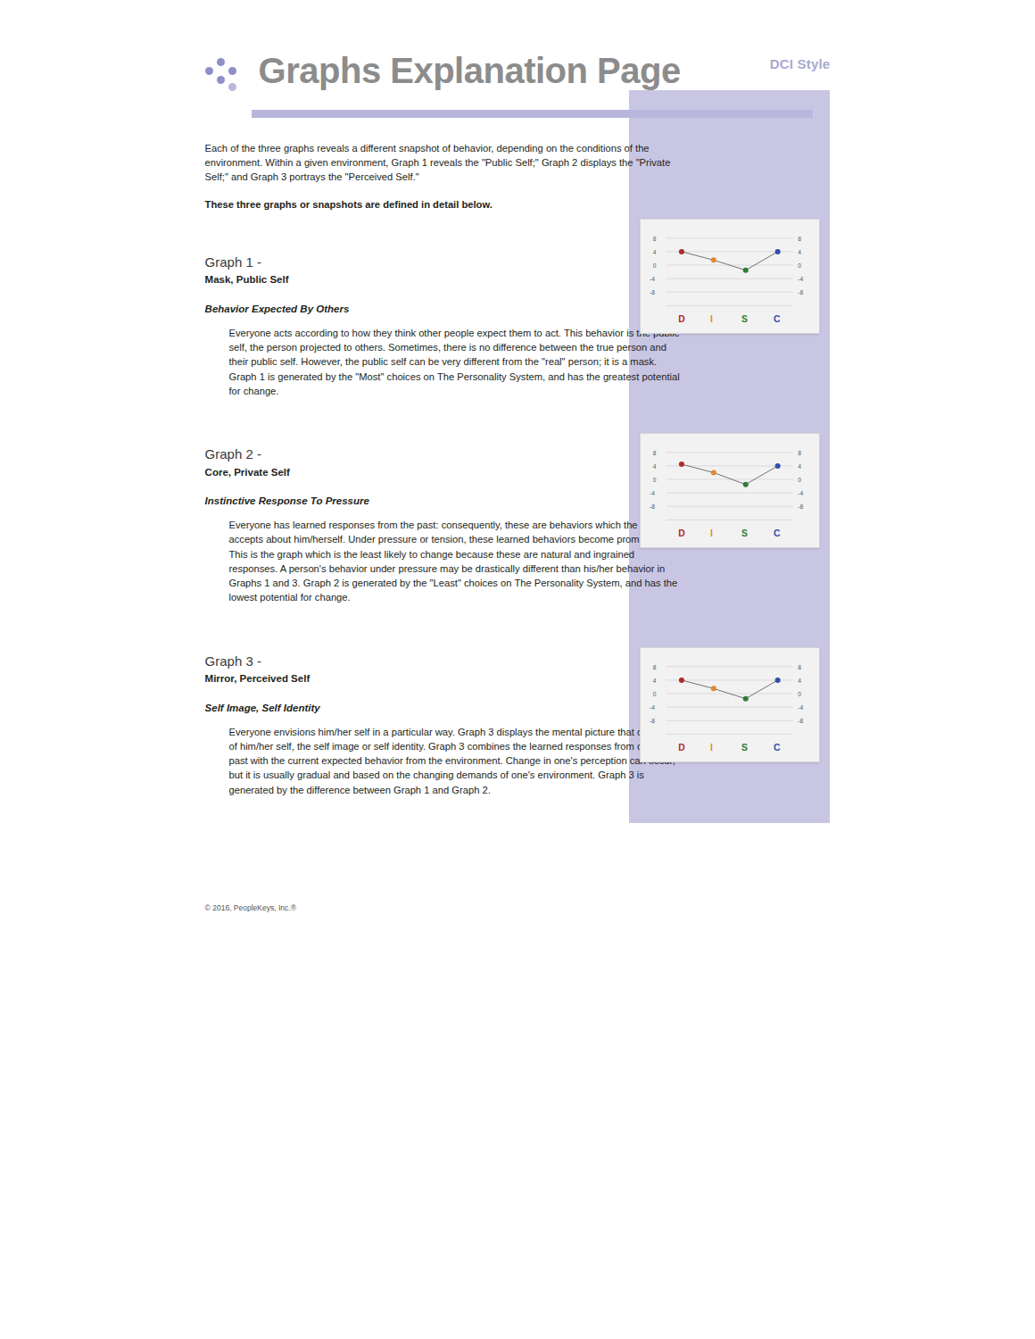Graphs Explanation Page
DCI Style
Each of the three graphs reveals a different snapshot of behavior, depending on the conditions of the environment. Within a given environment, Graph 1 reveals the "Public Self;" Graph 2 displays the "Private Self;" and Graph 3 portrays the "Perceived Self."
These three graphs or snapshots are defined in detail below.
Graph 1 -
Mask, Public Self
Behavior Expected By Others
Everyone acts according to how they think other people expect them to act. This behavior is the public self, the person projected to others. Sometimes, there is no difference between the true person and their public self. However, the public self can be very different from the "real" person; it is a mask. Graph 1 is generated by the "Most" choices on The Personality System, and has the greatest potential for change.
Graph 2 -
Core, Private Self
Instinctive Response To Pressure
Everyone has learned responses from the past: consequently, these are behaviors which the person accepts about him/herself. Under pressure or tension, these learned behaviors become prominent. This is the graph which is the least likely to change because these are natural and ingrained responses. A person's behavior under pressure may be drastically different than his/her behavior in Graphs 1 and 3. Graph 2 is generated by the "Least" choices on The Personality System, and has the lowest potential for change.
Graph 3 -
Mirror, Perceived Self
Self Image, Self Identity
Everyone envisions him/her self in a particular way. Graph 3 displays the mental picture that one has of him/her self, the self image or self identity. Graph 3 combines the learned responses from one's past with the current expected behavior from the environment. Change in one's perception can occur, but it is usually gradual and based on the changing demands of one's environment. Graph 3 is generated by the difference between Graph 1 and Graph 2.
840 -4-8 840 -4-8 D I S C
840 -4-8 840 -4-8 D I S C
840 -4-8 840 -4-8 D I S C
© 2016, PeopleKeys, Inc.®